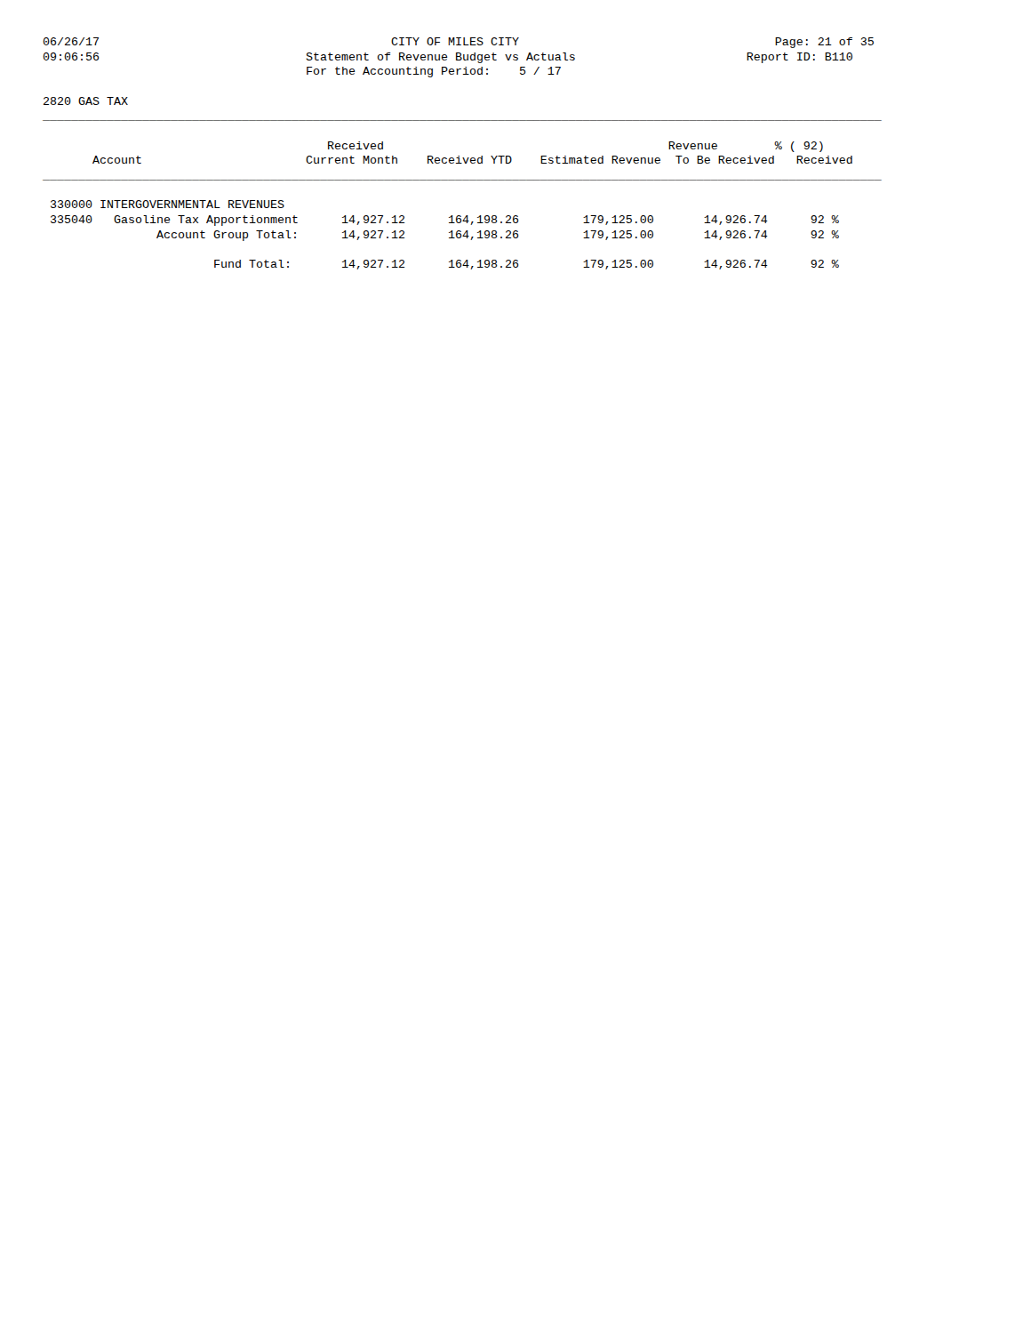06/26/17                                         CITY OF MILES CITY                                    Page: 21 of 35
09:06:56                             Statement of Revenue Budget vs Actuals                        Report ID: B110
                                     For the Accounting Period:    5 / 17

2820 GAS TAX
______________________________________________________________________________________________________________________

                                        Received                                        Revenue        % ( 92)
       Account                       Current Month    Received YTD    Estimated Revenue  To Be Received   Received
______________________________________________________________________________________________________________________

 330000 INTERGOVERNMENTAL REVENUES
 335040   Gasoline Tax Apportionment      14,927.12      164,198.26         179,125.00       14,926.74      92 %
                Account Group Total:      14,927.12      164,198.26         179,125.00       14,926.74      92 %

                        Fund Total:       14,927.12      164,198.26         179,125.00       14,926.74      92 %